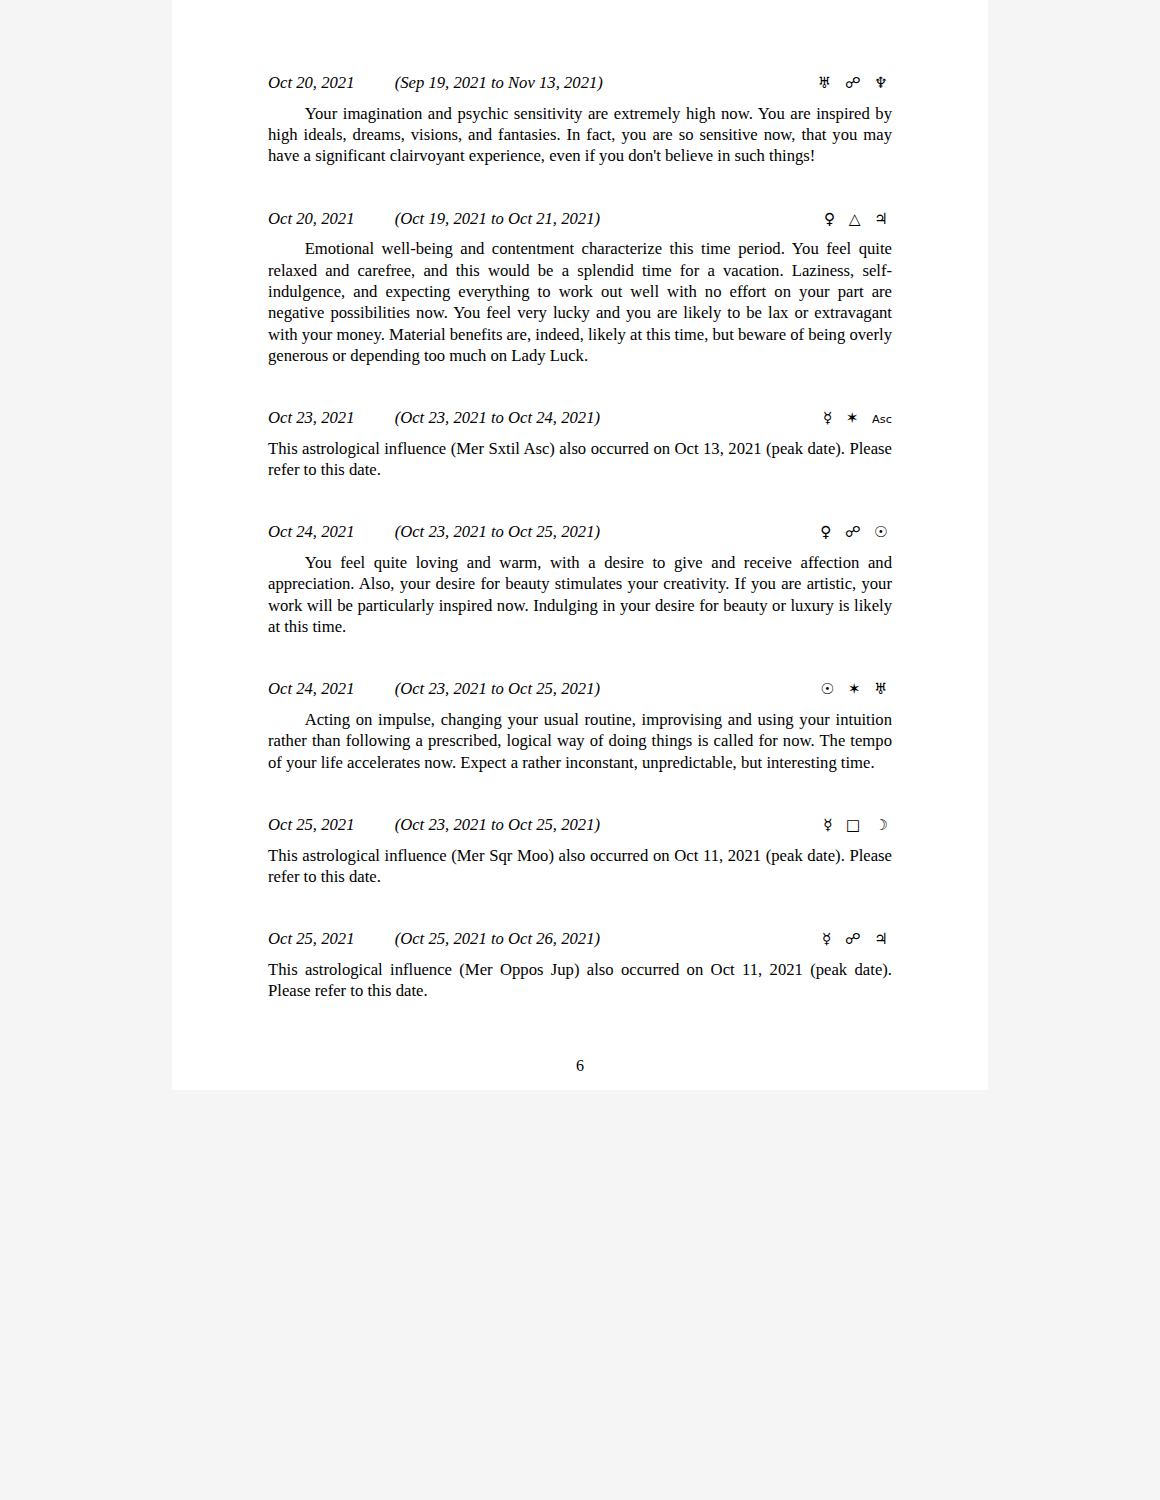Oct 20, 2021(Sep 19, 2021 to Nov 13, 2021) ♅ ☍ ♆
Your imagination and psychic sensitivity are extremely high now. You are inspired by high ideals, dreams, visions, and fantasies. In fact, you are so sensitive now, that you may have a significant clairvoyant experience, even if you don't believe in such things!
Oct 20, 2021(Oct 19, 2021 to Oct 21, 2021) ♀ △ ♃
Emotional well-being and contentment characterize this time period. You feel quite relaxed and carefree, and this would be a splendid time for a vacation. Laziness, self-indulgence, and expecting everything to work out well with no effort on your part are negative possibilities now. You feel very lucky and you are likely to be lax or extravagant with your money. Material benefits are, indeed, likely at this time, but beware of being overly generous or depending too much on Lady Luck.
Oct 23, 2021(Oct 23, 2021 to Oct 24, 2021) ☿ ✶ Asc
This astrological influence (Mer Sxtil Asc) also occurred on Oct 13, 2021 (peak date). Please refer to this date.
Oct 24, 2021(Oct 23, 2021 to Oct 25, 2021) ♀ ☍ ☉
You feel quite loving and warm, with a desire to give and receive affection and appreciation. Also, your desire for beauty stimulates your creativity. If you are artistic, your work will be particularly inspired now. Indulging in your desire for beauty or luxury is likely at this time.
Oct 24, 2021(Oct 23, 2021 to Oct 25, 2021) ☉ ✶ ♅
Acting on impulse, changing your usual routine, improvising and using your intuition rather than following a prescribed, logical way of doing things is called for now. The tempo of your life accelerates now. Expect a rather inconstant, unpredictable, but interesting time.
Oct 25, 2021(Oct 23, 2021 to Oct 25, 2021) ☿ □ ☽
This astrological influence (Mer Sqr Moo) also occurred on Oct 11, 2021 (peak date). Please refer to this date.
Oct 25, 2021(Oct 25, 2021 to Oct 26, 2021) ☿ ☍ ♃
This astrological influence (Mer Oppos Jup) also occurred on Oct 11, 2021 (peak date). Please refer to this date.
6